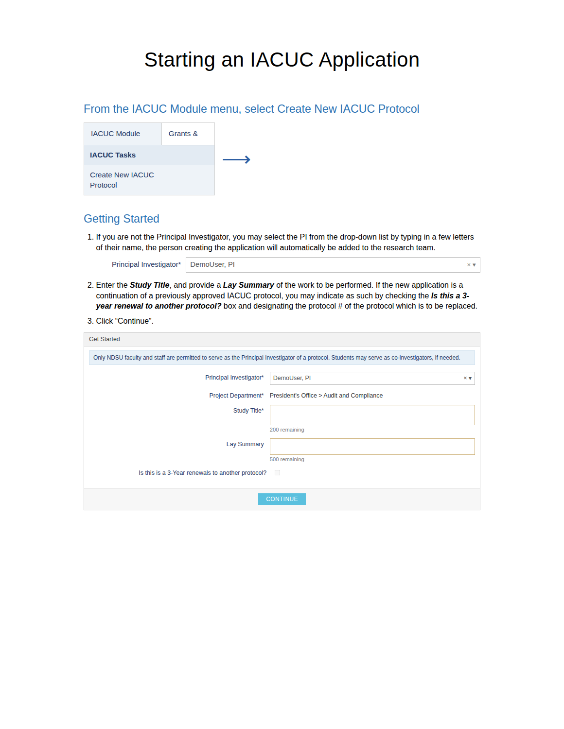Starting an IACUC Application
From the IACUC Module menu, select Create New IACUC Protocol
| IACUC Module | Grants & |
| IACUC Tasks |
| Create New IACUC Protocol |
⟶
Getting Started
If you are not the Principal Investigator, you may select the PI from the drop-down list by typing in a few letters of their name, the person creating the application will automatically be added to the research team.
Principal Investigator* DemoUser, PI × ▾
Enter the Study Title, and provide a Lay Summary of the work to be performed. If the new application is a continuation of a previously approved IACUC protocol, you may indicate as such by checking the Is this a 3-year renewal to another protocol? box and designating the protocol # of the protocol which is to be replaced.
Click “Continue”.
Get Started
Only NDSU faculty and staff are permitted to serve as the Principal Investigator of a protocol. Students may serve as co-investigators, if needed.
Principal Investigator*
DemoUser, PI× ▾
Project Department*
President's Office > Audit and Compliance
Study Title*
200 remaining
Lay Summary
500 remaining
Is this is a 3-Year renewals to another protocol?
CONTINUE